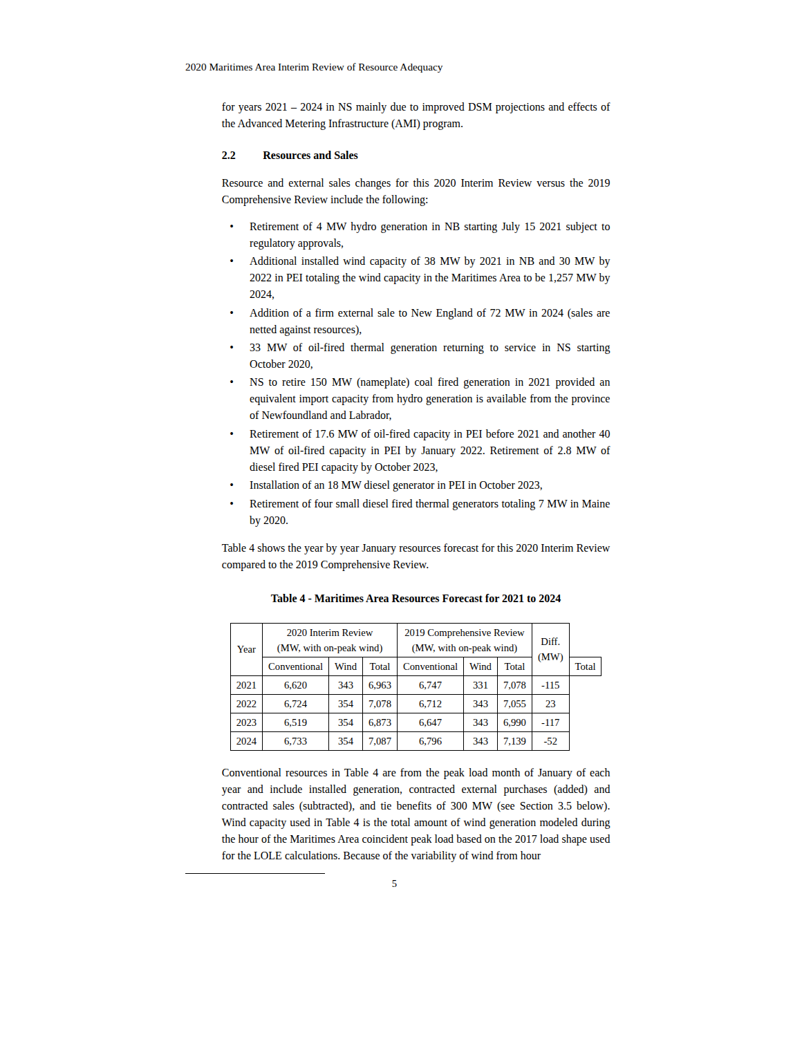2020 Maritimes Area Interim Review of Resource Adequacy
for years 2021 – 2024 in NS mainly due to improved DSM projections and effects of the Advanced Metering Infrastructure (AMI) program.
2.2 Resources and Sales
Resource and external sales changes for this 2020 Interim Review versus the 2019 Comprehensive Review include the following:
Retirement of 4 MW hydro generation in NB starting July 15 2021 subject to regulatory approvals,
Additional installed wind capacity of 38 MW by 2021 in NB and 30 MW by 2022 in PEI totaling the wind capacity in the Maritimes Area to be 1,257 MW by 2024,
Addition of a firm external sale to New England of 72 MW in 2024 (sales are netted against resources),
33 MW of oil-fired thermal generation returning to service in NS starting October 2020,
NS to retire 150 MW (nameplate) coal fired generation in 2021 provided an equivalent import capacity from hydro generation is available from the province of Newfoundland and Labrador,
Retirement of 17.6 MW of oil-fired capacity in PEI before 2021 and another 40 MW of oil-fired capacity in PEI by January 2022. Retirement of 2.8 MW of diesel fired PEI capacity by October 2023,
Installation of an 18 MW diesel generator in PEI in October 2023,
Retirement of four small diesel fired thermal generators totaling 7 MW in Maine by 2020.
Table 4 shows the year by year January resources forecast for this 2020 Interim Review compared to the 2019 Comprehensive Review.
Table 4 - Maritimes Area Resources Forecast for 2021 to 2024
| Year | 2020 Interim Review (MW, with on-peak wind) | 2019 Comprehensive Review (MW, with on-peak wind) | Diff. (MW) |
| --- | --- | --- | --- |
| Conventional | Wind | Total | Conventional | Wind | Total | Total |
| 2021 | 6,620 | 343 | 6,963 | 6,747 | 331 | 7,078 | -115 |
| 2022 | 6,724 | 354 | 7,078 | 6,712 | 343 | 7,055 | 23 |
| 2023 | 6,519 | 354 | 6,873 | 6,647 | 343 | 6,990 | -117 |
| 2024 | 6,733 | 354 | 7,087 | 6,796 | 343 | 7,139 | -52 |
Conventional resources in Table 4 are from the peak load month of January of each year and include installed generation, contracted external purchases (added) and contracted sales (subtracted), and tie benefits of 300 MW (see Section 3.5 below). Wind capacity used in Table 4 is the total amount of wind generation modeled during the hour of the Maritimes Area coincident peak load based on the 2017 load shape used for the LOLE calculations. Because of the variability of wind from hour
5